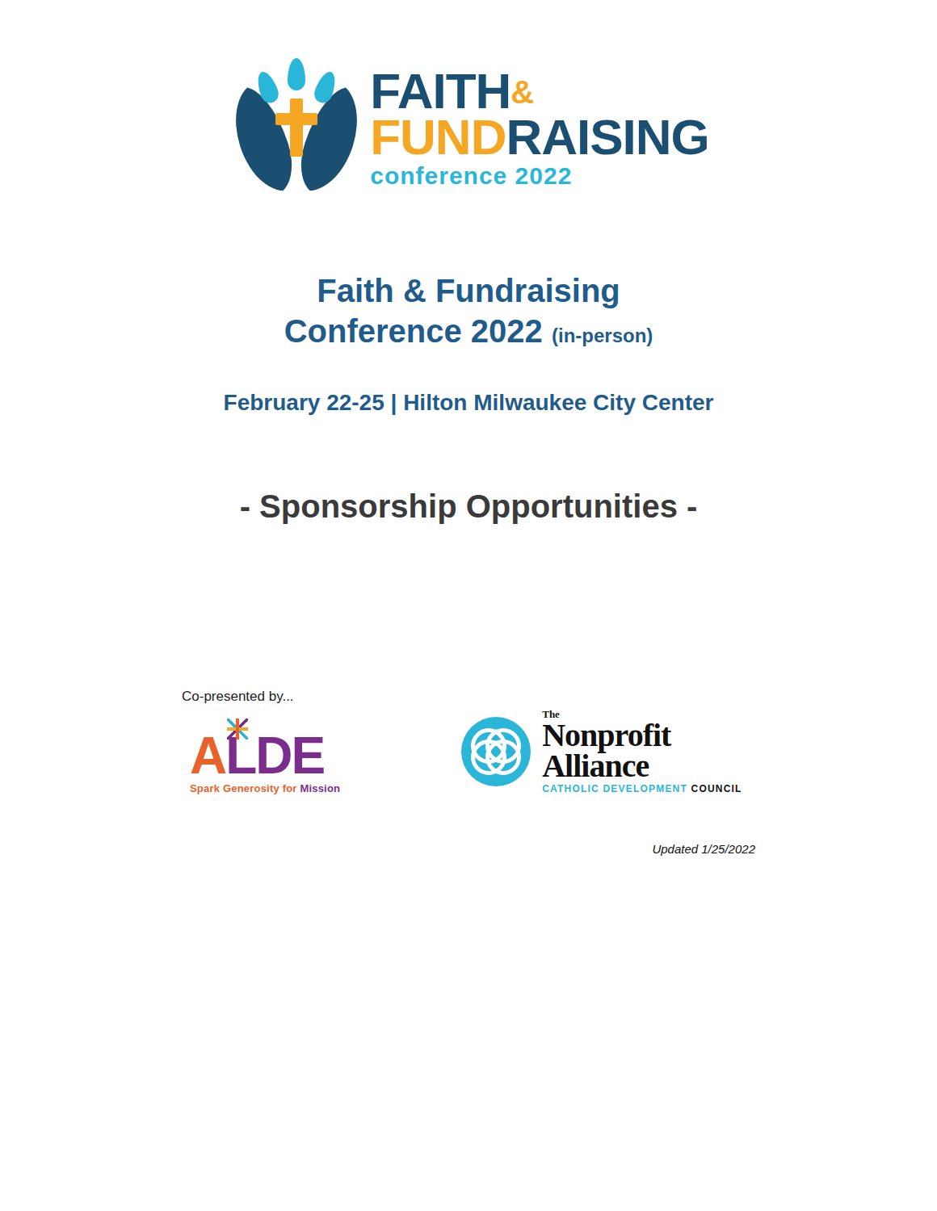FAITH&
FUNDRAISING
conference 2022
Faith & Fundraising
Conference 2022 (in-person)
February 22-25 | Hilton Milwaukee City Center
- Sponsorship Opportunities -
Co-presented by...
A LDE
Spark Generosity for Mission
The
Nonprofit
Alliance
CATHOLIC DEVELOPMENT COUNCIL
Updated 1/25/2022